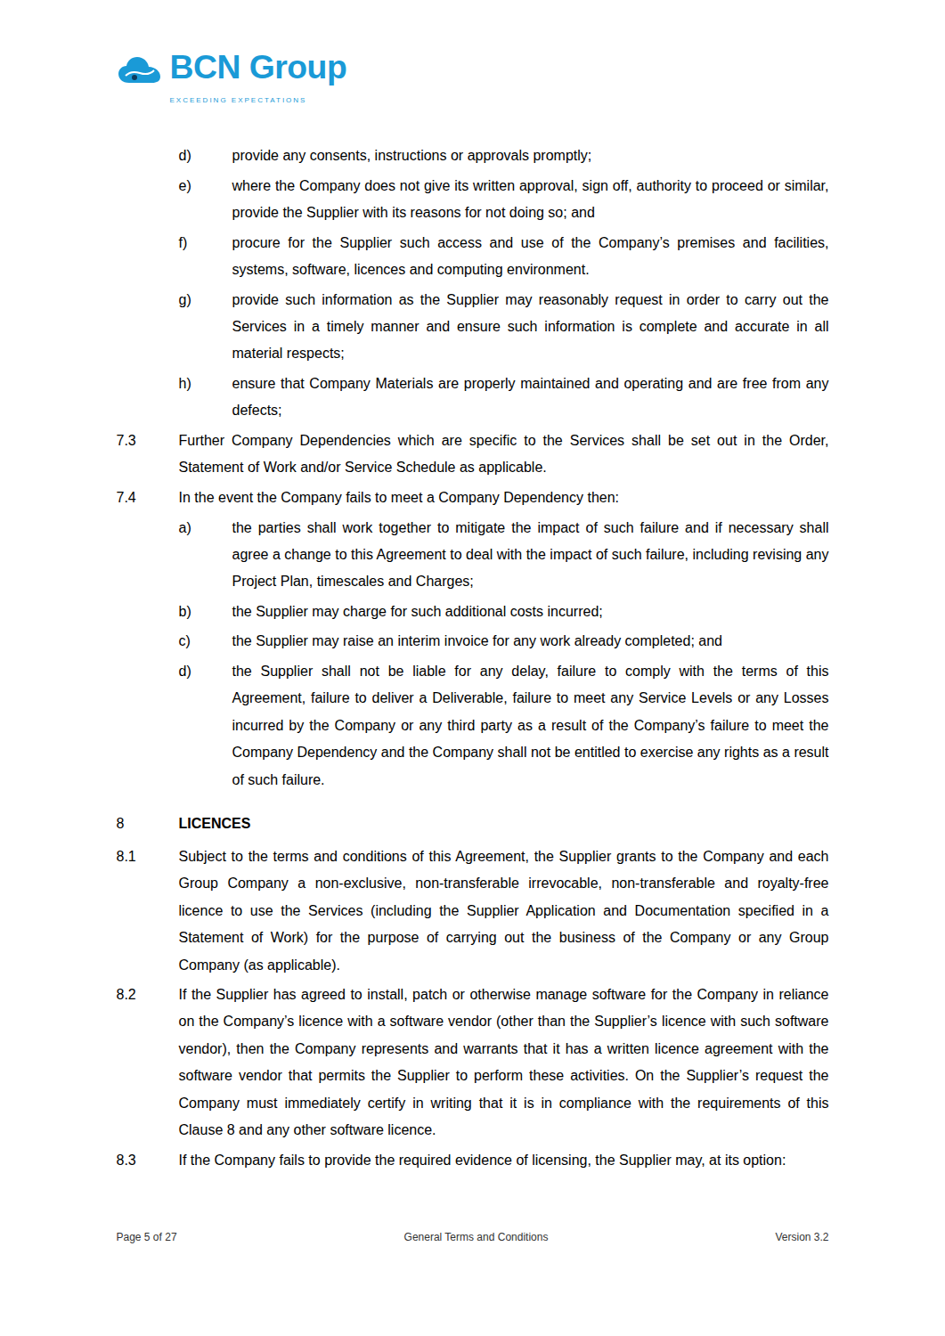BCN Group
Exceeding Expectations
d)
provide any consents, instructions or approvals promptly;
e)
where the Company does not give its written approval, sign off, authority to proceed or similar, provide the Supplier with its reasons for not doing so; and
f)
procure for the Supplier such access and use of the Company’s premises and facilities, systems, software, licences and computing environment.
g)
provide such information as the Supplier may reasonably request in order to carry out the Services in a timely manner and ensure such information is complete and accurate in all material respects;
h)
ensure that Company Materials are properly maintained and operating and are free from any defects;
7.3
Further Company Dependencies which are specific to the Services shall be set out in the Order, Statement of Work and/or Service Schedule as applicable.
7.4
In the event the Company fails to meet a Company Dependency then:
a)
the parties shall work together to mitigate the impact of such failure and if necessary shall agree a change to this Agreement to deal with the impact of such failure, including revising any Project Plan, timescales and Charges;
b)
the Supplier may charge for such additional costs incurred;
c)
the Supplier may raise an interim invoice for any work already completed; and
d)
the Supplier shall not be liable for any delay, failure to comply with the terms of this Agreement, failure to deliver a Deliverable, failure to meet any Service Levels or any Losses incurred by the Company or any third party as a result of the Company’s failure to meet the Company Dependency and the Company shall not be entitled to exercise any rights as a result of such failure.
8
LICENCES
8.1
Subject to the terms and conditions of this Agreement, the Supplier grants to the Company and each Group Company a non-exclusive, non-transferable irrevocable, non-transferable and royalty-free licence to use the Services (including the Supplier Application and Documentation specified in a Statement of Work) for the purpose of carrying out the business of the Company or any Group Company (as applicable).
8.2
If the Supplier has agreed to install, patch or otherwise manage software for the Company in reliance on the Company’s licence with a software vendor (other than the Supplier’s licence with such software vendor), then the Company represents and warrants that it has a written licence agreement with the software vendor that permits the Supplier to perform these activities. On the Supplier’s request the Company must immediately certify in writing that it is in compliance with the requirements of this Clause 8 and any other software licence.
8.3
If the Company fails to provide the required evidence of licensing, the Supplier may, at its option:
Page 5 of 27
General Terms and Conditions
Version 3.2